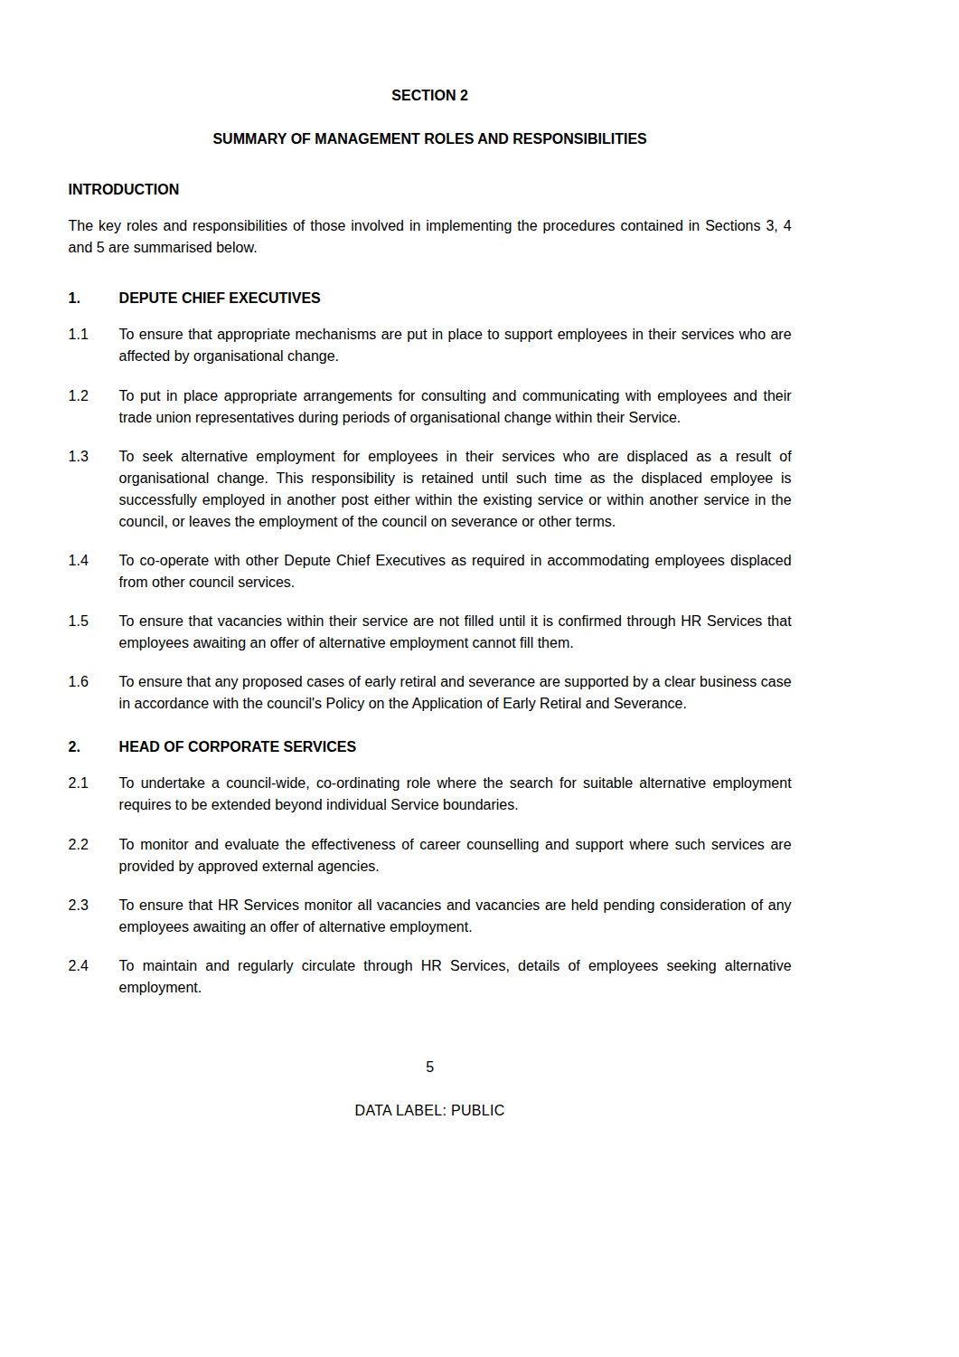SECTION 2
SUMMARY OF MANAGEMENT ROLES AND RESPONSIBILITIES
INTRODUCTION
The key roles and responsibilities of those involved in implementing the procedures contained in Sections 3, 4 and 5 are summarised below.
1. DEPUTE CHIEF EXECUTIVES
1.1 To ensure that appropriate mechanisms are put in place to support employees in their services who are affected by organisational change.
1.2 To put in place appropriate arrangements for consulting and communicating with employees and their trade union representatives during periods of organisational change within their Service.
1.3 To seek alternative employment for employees in their services who are displaced as a result of organisational change. This responsibility is retained until such time as the displaced employee is successfully employed in another post either within the existing service or within another service in the council, or leaves the employment of the council on severance or other terms.
1.4 To co-operate with other Depute Chief Executives as required in accommodating employees displaced from other council services.
1.5 To ensure that vacancies within their service are not filled until it is confirmed through HR Services that employees awaiting an offer of alternative employment cannot fill them.
1.6 To ensure that any proposed cases of early retiral and severance are supported by a clear business case in accordance with the council's Policy on the Application of Early Retiral and Severance.
2. HEAD OF CORPORATE SERVICES
2.1 To undertake a council-wide, co-ordinating role where the search for suitable alternative employment requires to be extended beyond individual Service boundaries.
2.2 To monitor and evaluate the effectiveness of career counselling and support where such services are provided by approved external agencies.
2.3 To ensure that HR Services monitor all vacancies and vacancies are held pending consideration of any employees awaiting an offer of alternative employment.
2.4 To maintain and regularly circulate through HR Services, details of employees seeking alternative employment.
5
DATA LABEL: PUBLIC